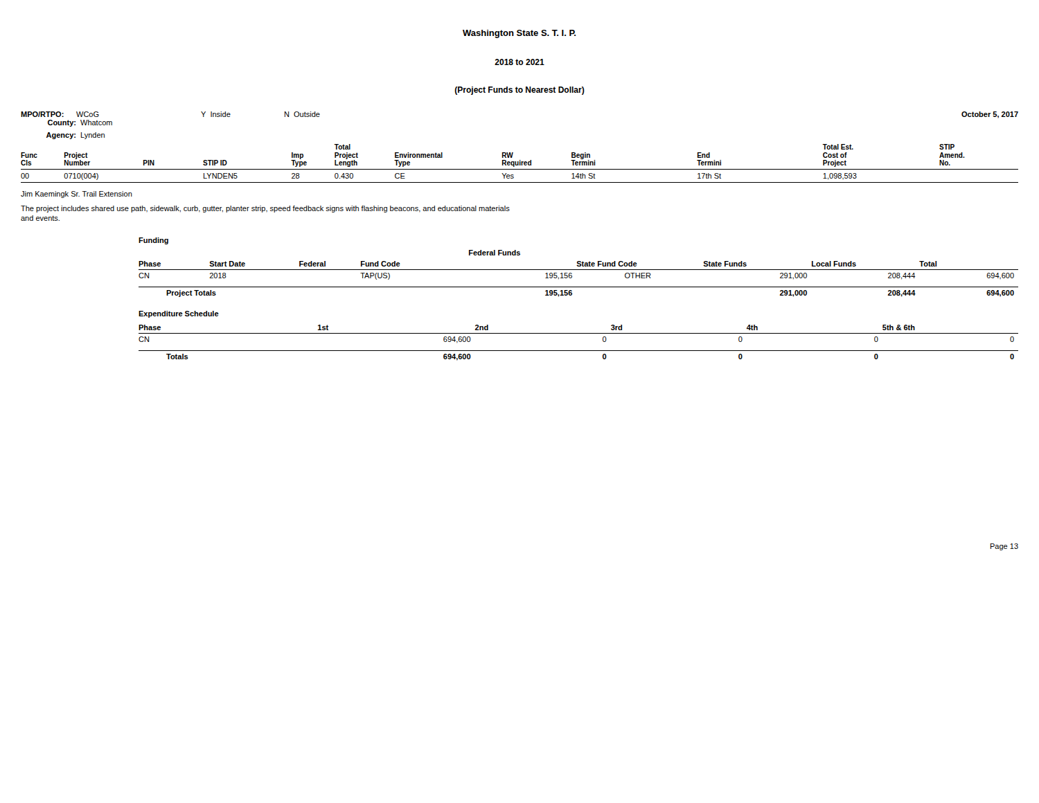Washington State S. T. I. P.
2018 to 2021
(Project Funds to Nearest Dollar)
MPO/RTPO: WCoG Y Inside N Outside October 5, 2017
County: Whatcom
Agency: Lynden
| Func Cls | Project Number | PIN | STIP ID | Imp Type | Total Project Length | Environmental Type | RW Required | Begin Termini | End Termini | Total Est. Cost of Project | STIP Amend. No. |
| --- | --- | --- | --- | --- | --- | --- | --- | --- | --- | --- | --- |
| 00 | 0710(004) | | LYNDEN5 | 28 | 0.430 | CE | Yes | 14th St | 17th St | 1,098,593 | |
Jim Kaemingk Sr. Trail Extension
The project includes shared use path, sidewalk, curb, gutter, planter strip, speed feedback signs with flashing beacons, and educational materials
and events.
Funding
| | | | | Federal Funds | | | | |
| --- | --- | --- | --- | --- | --- | --- | --- | --- |
| Phase | Start Date | Federal | Fund Code | | State Fund Code | State Funds | Local Funds | Total |
| CN | 2018 | | TAP(US) | 195,156 | OTHER | 291,000 | 208,444 | 694,600 |
| Project Totals | | 195,156 | | 291,000 | 208,444 | 694,600 |
Expenditure Schedule
| Phase | 1st | 2nd | 3rd | 4th | 5th & 6th |
| --- | --- | --- | --- | --- | --- |
| CN | 694,600 | 0 | 0 | 0 | 0 |
| Totals | 694,600 | 0 | 0 | 0 | 0 |
Page 13